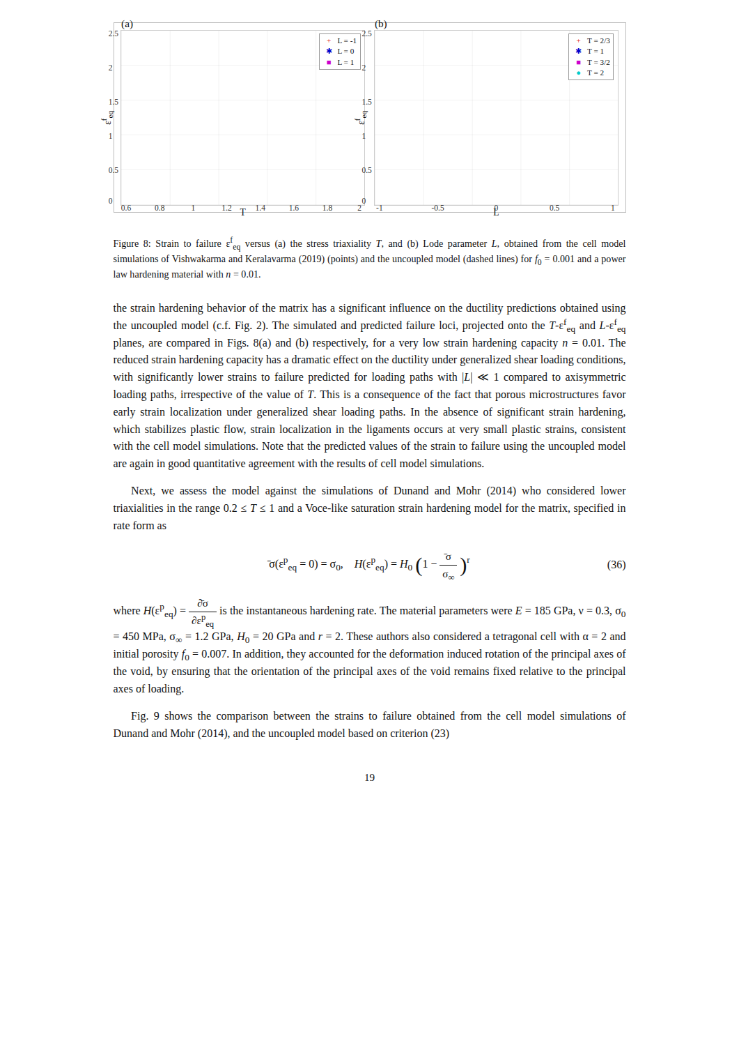(a) εfeq 2.5 2 1.5 1 0.5 0 0.6 0.8 1 1.2 1.4 1.6 1.8 2 T
+L = -1
✱L = 0
■L = 1
(b) εfeq 2.5 2 1.5 1 0.5 0 -1 -0.5 0 0.5 1 L
+T = 2/3
✱T = 1
■T = 3/2
●T = 2
Figure 8: Strain to failure εfeq versus (a) the stress triaxiality T, and (b) Lode parameter L, obtained from the cell model simulations of Vishwakarma and Keralavarma (2019) (points) and the uncoupled model (dashed lines) for f0 = 0.001 and a power law hardening material with n = 0.01.
the strain hardening behavior of the matrix has a significant influence on the ductility predictions obtained using the uncoupled model (c.f. Fig. 2). The simulated and predicted failure loci, projected onto the T-εfeq and L-εfeq planes, are compared in Figs. 8(a) and (b) respectively, for a very low strain hardening capacity n = 0.01. The reduced strain hardening capacity has a dramatic effect on the ductility under generalized shear loading conditions, with significantly lower strains to failure predicted for loading paths with |L| ≪ 1 compared to axisymmetric loading paths, irrespective of the value of T. This is a consequence of the fact that porous microstructures favor early strain localization under generalized shear loading paths. In the absence of significant strain hardening, which stabilizes plastic flow, strain localization in the ligaments occurs at very small plastic strains, consistent with the cell model simulations. Note that the predicted values of the strain to failure using the uncoupled model are again in good quantitative agreement with the results of cell model simulations.
Next, we assess the model against the simulations of Dunand and Mohr (2014) who considered lower triaxialities in the range 0.2 ≤ T ≤ 1 and a Voce-like saturation strain hardening model for the matrix, specified in rate form as
̄σ(εpeq = 0) = σ0, H(εpeq) = H0 (1 − ̄σ σ∞ )r (36)
where H(εpeq) = ∂̄σ∂εpeq is the instantaneous hardening rate. The material parameters were E = 185 GPa, ν = 0.3, σ0 = 450 MPa, σ∞ = 1.2 GPa, H0 = 20 GPa and r = 2. These authors also considered a tetragonal cell with α = 2 and initial porosity f0 = 0.007. In addition, they accounted for the deformation induced rotation of the principal axes of the void, by ensuring that the orientation of the principal axes of the void remains fixed relative to the principal axes of loading.
Fig. 9 shows the comparison between the strains to failure obtained from the cell model simulations of Dunand and Mohr (2014), and the uncoupled model based on criterion (23)
19